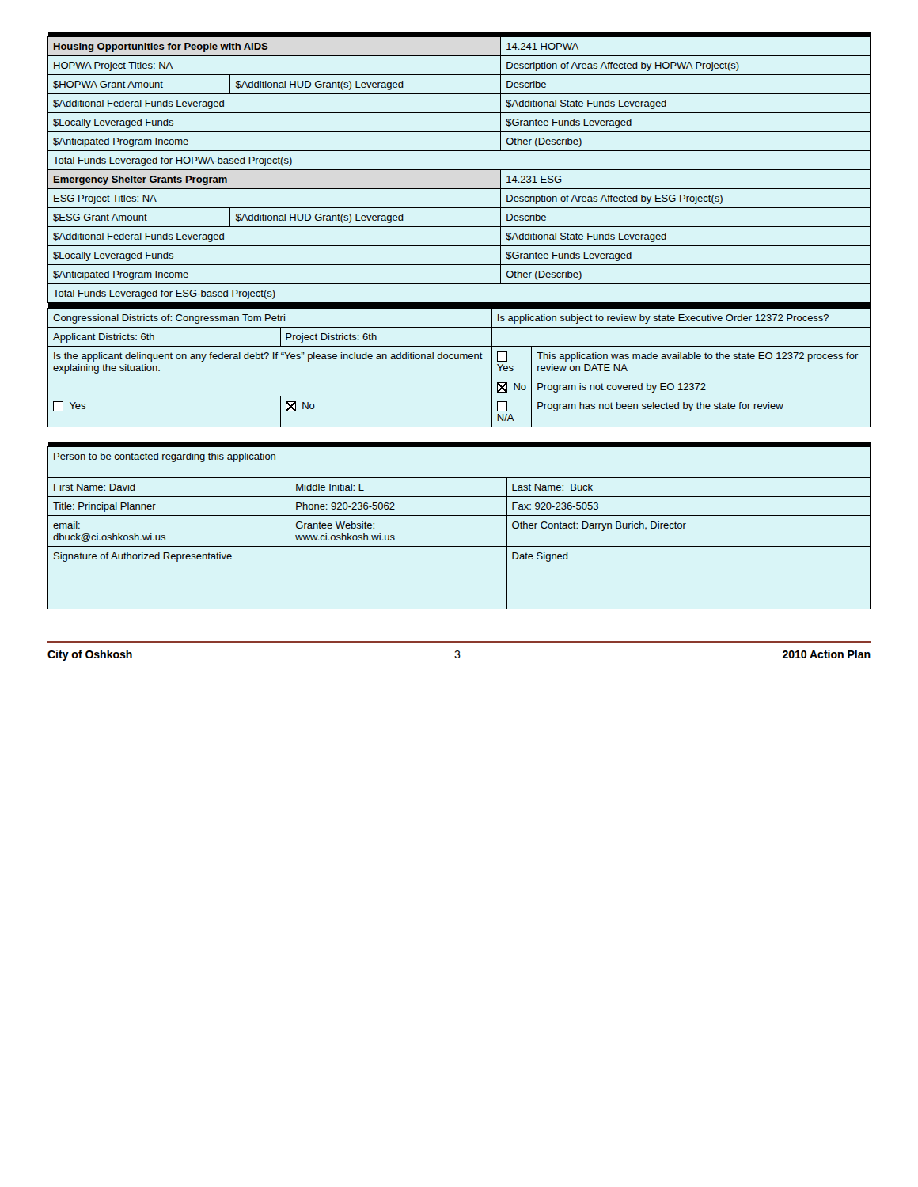| Housing Opportunities for People with AIDS | 14.241 HOPWA |
| HOPWA Project Titles: NA | Description of Areas Affected by HOPWA Project(s) |
| $HOPWA Grant Amount | $Additional HUD Grant(s) Leveraged | Describe |
| $Additional Federal Funds Leveraged | $Additional State Funds Leveraged |
| $Locally Leveraged Funds | $Grantee Funds Leveraged |
| $Anticipated Program Income | Other (Describe) |
| Total Funds Leveraged for HOPWA-based Project(s) |
| Emergency Shelter Grants Program | 14.231 ESG |
| ESG Project Titles: NA | Description of Areas Affected by ESG Project(s) |
| $ESG Grant Amount | $Additional HUD Grant(s) Leveraged | Describe |
| $Additional Federal Funds Leveraged | $Additional State Funds Leveraged |
| $Locally Leveraged Funds | $Grantee Funds Leveraged |
| $Anticipated Program Income | Other (Describe) |
| Total Funds Leveraged for ESG-based Project(s) |
| Congressional Districts of: Congressman Tom Petri | Is application subject to review by state Executive Order 12372 Process? |
| Applicant Districts: 6th | Project Districts: 6th | |
| Is the applicant delinquent on any federal debt? If “Yes” please include an additional document explaining the situation. | Yes | This application was made available to the state EO 12372 process for review on DATE NA |
| No | Program is not covered by EO 12372 |
| Yes | No | N/A | Program has not been selected by the state for review |
| Person to be contacted regarding this application |
| First Name: David | Middle Initial: L | Last Name: Buck |
| Title: Principal Planner | Phone: 920-236-5062 | Fax: 920-236-5053 |
| email: dbuck@ci.oshkosh.wi.us | Grantee Website: www.ci.oshkosh.wi.us | Other Contact: Darryn Burich, Director |
| Signature of Authorized Representative | Date Signed |
City of Oshkosh 3 2010 Action Plan